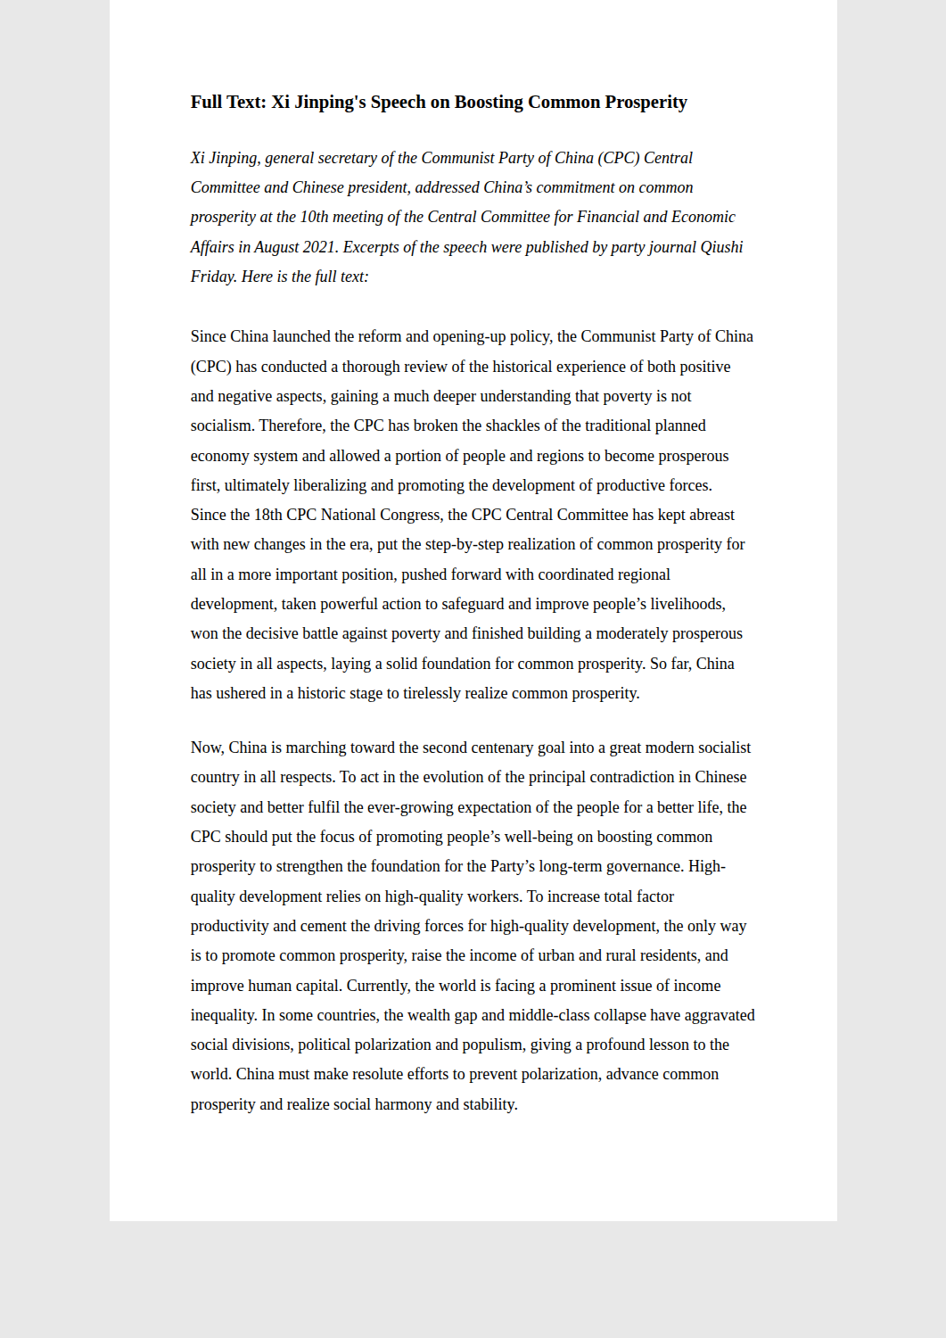Full Text: Xi Jinping's Speech on Boosting Common Prosperity
Xi Jinping, general secretary of the Communist Party of China (CPC) Central Committee and Chinese president, addressed China’s commitment on common prosperity at the 10th meeting of the Central Committee for Financial and Economic Affairs in August 2021. Excerpts of the speech were published by party journal Qiushi Friday. Here is the full text:
Since China launched the reform and opening-up policy, the Communist Party of China (CPC) has conducted a thorough review of the historical experience of both positive and negative aspects, gaining a much deeper understanding that poverty is not socialism. Therefore, the CPC has broken the shackles of the traditional planned economy system and allowed a portion of people and regions to become prosperous first, ultimately liberalizing and promoting the development of productive forces.
Since the 18th CPC National Congress, the CPC Central Committee has kept abreast with new changes in the era, put the step-by-step realization of common prosperity for all in a more important position, pushed forward with coordinated regional development, taken powerful action to safeguard and improve people’s livelihoods, won the decisive battle against poverty and finished building a moderately prosperous society in all aspects, laying a solid foundation for common prosperity. So far, China has ushered in a historic stage to tirelessly realize common prosperity.
Now, China is marching toward the second centenary goal into a great modern socialist country in all respects. To act in the evolution of the principal contradiction in Chinese society and better fulfil the ever-growing expectation of the people for a better life, the CPC should put the focus of promoting people’s well-being on boosting common prosperity to strengthen the foundation for the Party’s long-term governance. High-quality development relies on high-quality workers. To increase total factor productivity and cement the driving forces for high-quality development, the only way is to promote common prosperity, raise the income of urban and rural residents, and improve human capital. Currently, the world is facing a prominent issue of income inequality. In some countries, the wealth gap and middle-class collapse have aggravated social divisions, political polarization and populism, giving a profound lesson to the world. China must make resolute efforts to prevent polarization, advance common prosperity and realize social harmony and stability.